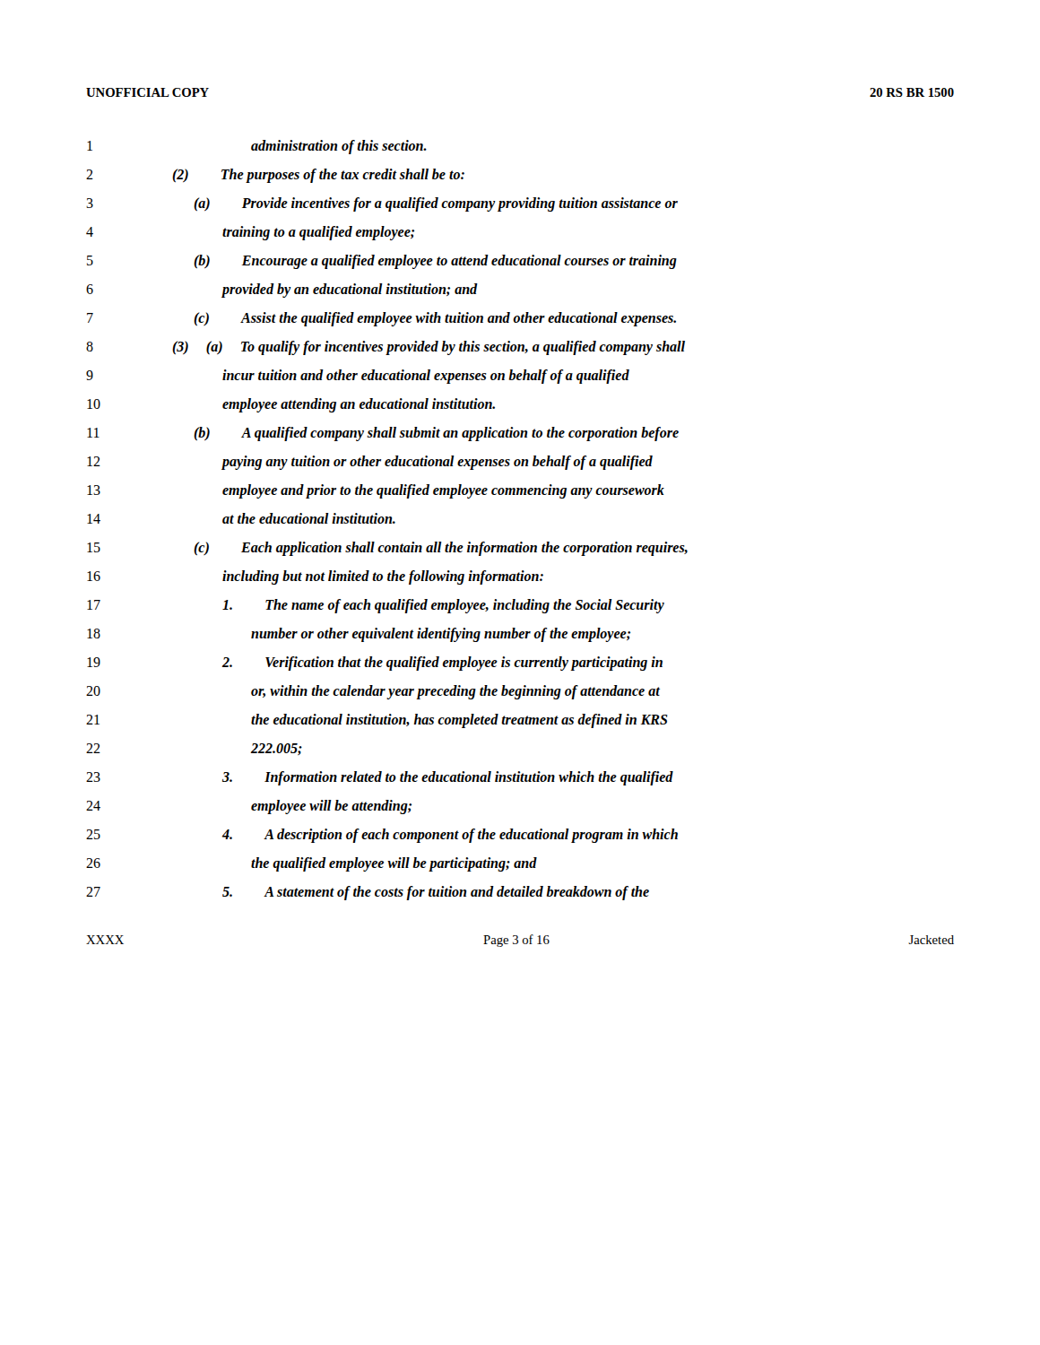UNOFFICIAL COPY
20 RS BR 1500
| 1 | administration of this section. |
| 2 | (2) The purposes of the tax credit shall be to: |
| 3 | (a) Provide incentives for a qualified company providing tuition assistance or |
| 4 | training to a qualified employee; |
| 5 | (b) Encourage a qualified employee to attend educational courses or training |
| 6 | provided by an educational institution; and |
| 7 | (c) Assist the qualified employee with tuition and other educational expenses. |
| 8 | (3) (a) To qualify for incentives provided by this section, a qualified company shall |
| 9 | incur tuition and other educational expenses on behalf of a qualified |
| 10 | employee attending an educational institution. |
| 11 | (b) A qualified company shall submit an application to the corporation before |
| 12 | paying any tuition or other educational expenses on behalf of a qualified |
| 13 | employee and prior to the qualified employee commencing any coursework |
| 14 | at the educational institution. |
| 15 | (c) Each application shall contain all the information the corporation requires, |
| 16 | including but not limited to the following information: |
| 17 | 1. The name of each qualified employee, including the Social Security |
| 18 | number or other equivalent identifying number of the employee; |
| 19 | 2. Verification that the qualified employee is currently participating in |
| 20 | or, within the calendar year preceding the beginning of attendance at |
| 21 | the educational institution, has completed treatment as defined in KRS |
| 22 | 222.005; |
| 23 | 3. Information related to the educational institution which the qualified |
| 24 | employee will be attending; |
| 25 | 4. A description of each component of the educational program in which |
| 26 | the qualified employee will be participating; and |
| 27 | 5. A statement of the costs for tuition and detailed breakdown of the |
XXXX
Page 3 of 16
Jacketed